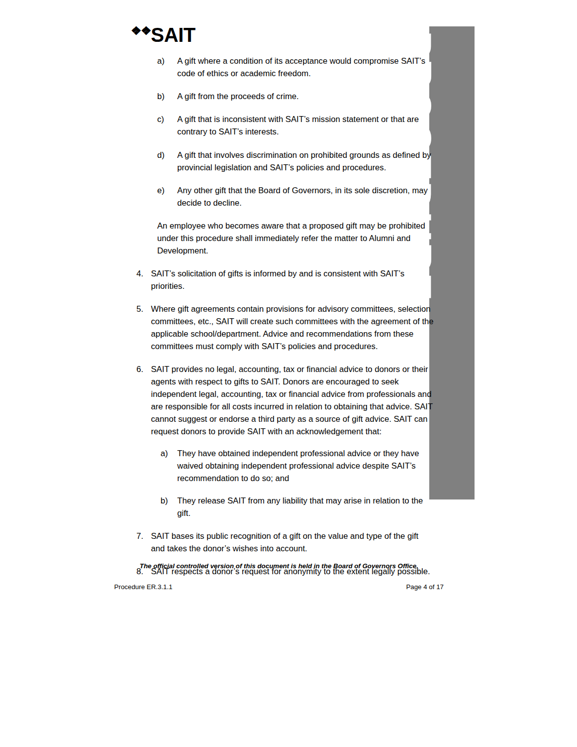PROCEDURE
❖❖SAIT
a) A gift where a condition of its acceptance would compromise SAIT’s code of ethics or academic freedom.
b) A gift from the proceeds of crime.
c) A gift that is inconsistent with SAIT’s mission statement or that are contrary to SAIT’s interests.
d) A gift that involves discrimination on prohibited grounds as defined by provincial legislation and SAIT’s policies and procedures.
e) Any other gift that the Board of Governors, in its sole discretion, may decide to decline.
An employee who becomes aware that a proposed gift may be prohibited under this procedure shall immediately refer the matter to Alumni and Development.
4. SAIT’s solicitation of gifts is informed by and is consistent with SAIT’s priorities.
5. Where gift agreements contain provisions for advisory committees, selection committees, etc., SAIT will create such committees with the agreement of the applicable school/department. Advice and recommendations from these committees must comply with SAIT’s policies and procedures.
6. SAIT provides no legal, accounting, tax or financial advice to donors or their agents with respect to gifts to SAIT. Donors are encouraged to seek independent legal, accounting, tax or financial advice from professionals and are responsible for all costs incurred in relation to obtaining that advice. SAIT cannot suggest or endorse a third party as a source of gift advice. SAIT can request donors to provide SAIT with an acknowledgement that:
a) They have obtained independent professional advice or they have waived obtaining independent professional advice despite SAIT’s recommendation to do so; and
b) They release SAIT from any liability that may arise in relation to the gift.
7. SAIT bases its public recognition of a gift on the value and type of the gift and takes the donor’s wishes into account.
8. SAIT respects a donor’s request for anonymity to the extent legally possible.
The official controlled version of this document is held in the Board of Governors Office.
Procedure ER.3.1.1 Page 4 of 17